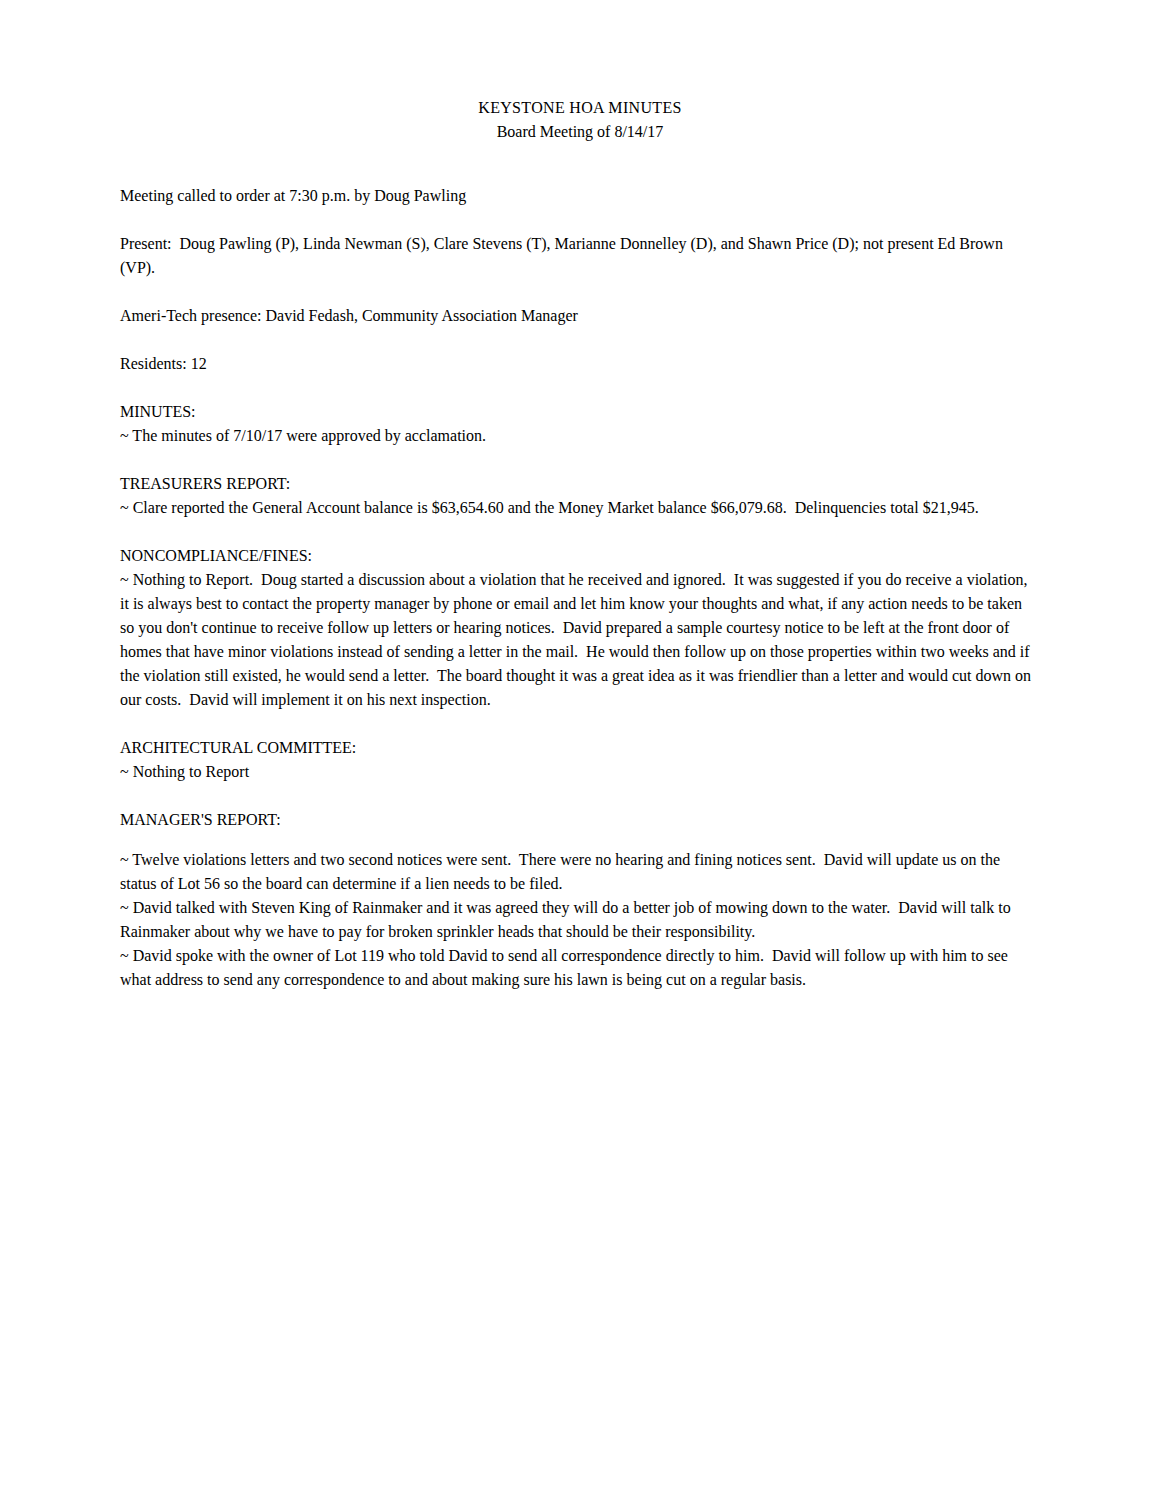KEYSTONE HOA MINUTES
Board Meeting of 8/14/17
Meeting called to order at 7:30 p.m. by Doug Pawling
Present: Doug Pawling (P), Linda Newman (S), Clare Stevens (T), Marianne Donnelley (D), and Shawn Price (D); not present Ed Brown (VP).
Ameri-Tech presence: David Fedash, Community Association Manager
Residents: 12
Minutes:
~ The minutes of 7/10/17 were approved by acclamation.
Treasurers Report:
~ Clare reported the General Account balance is $63,654.60 and the Money Market balance $66,079.68. Delinquencies total $21,945.
Noncompliance/Fines:
~ Nothing to Report. Doug started a discussion about a violation that he received and ignored. It was suggested if you do receive a violation, it is always best to contact the property manager by phone or email and let him know your thoughts and what, if any action needs to be taken so you don't continue to receive follow up letters or hearing notices. David prepared a sample courtesy notice to be left at the front door of homes that have minor violations instead of sending a letter in the mail. He would then follow up on those properties within two weeks and if the violation still existed, he would send a letter. The board thought it was a great idea as it was friendlier than a letter and would cut down on our costs. David will implement it on his next inspection.
Architectural Committee:
~ Nothing to Report
Manager's Report:
~ Twelve violations letters and two second notices were sent. There were no hearing and fining notices sent. David will update us on the status of Lot 56 so the board can determine if a lien needs to be filed.
~ David talked with Steven King of Rainmaker and it was agreed they will do a better job of mowing down to the water. David will talk to Rainmaker about why we have to pay for broken sprinkler heads that should be their responsibility.
~ David spoke with the owner of Lot 119 who told David to send all correspondence directly to him. David will follow up with him to see what address to send any correspondence to and about making sure his lawn is being cut on a regular basis.